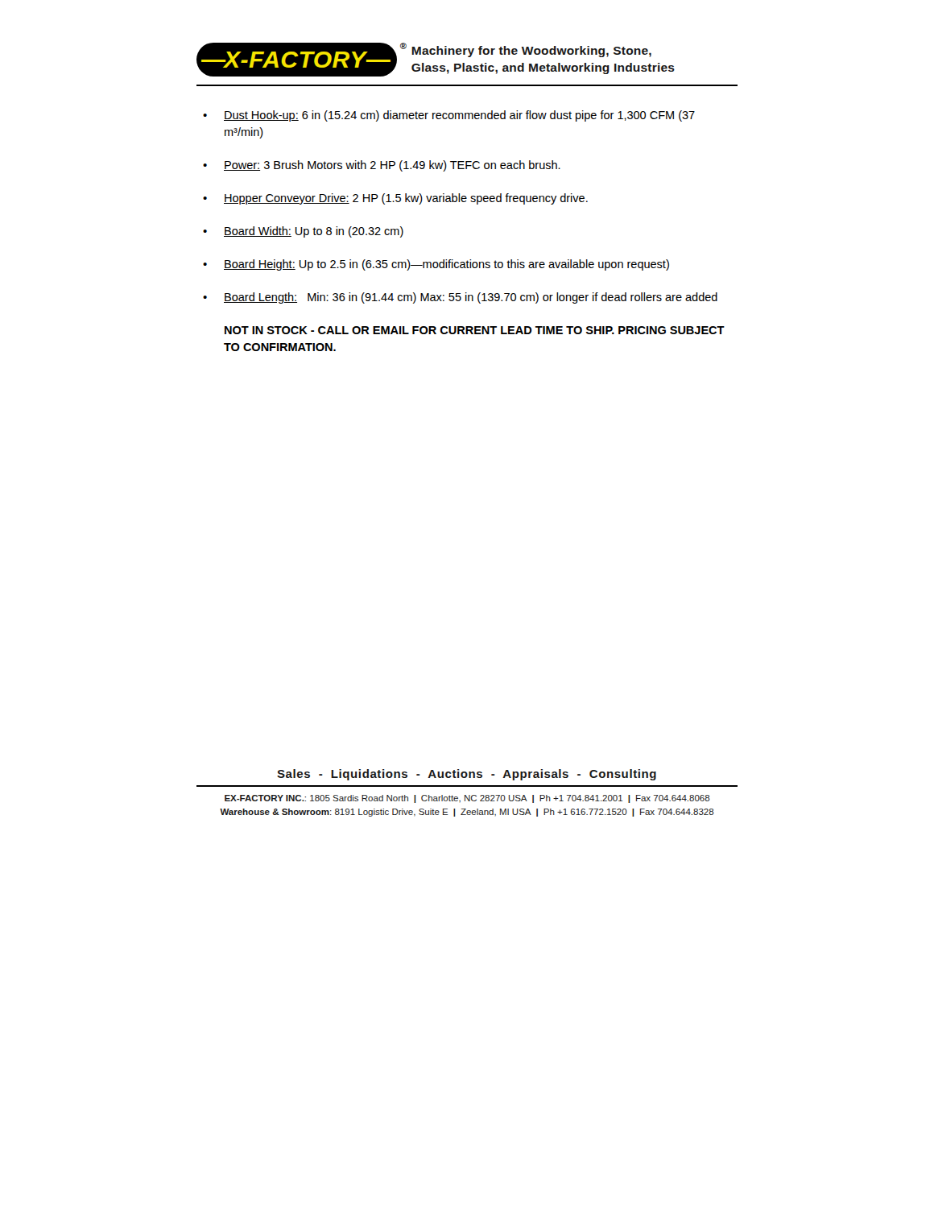—X-FACTORY— ®
Machinery for the Woodworking, Stone,
Glass, Plastic, and Metalworking Industries
Dust Hook-up: 6 in (15.24 cm) diameter recommended air flow dust pipe for 1,300 CFM (37 m³/min)
Power: 3 Brush Motors with 2 HP (1.49 kw) TEFC on each brush.
Hopper Conveyor Drive: 2 HP (1.5 kw) variable speed frequency drive.
Board Width: Up to 8 in (20.32 cm)
Board Height: Up to 2.5 in (6.35 cm)—modifications to this are available upon request)
Board Length: Min: 36 in (91.44 cm) Max: 55 in (139.70 cm) or longer if dead rollers are added
NOT IN STOCK - CALL OR EMAIL FOR CURRENT LEAD TIME TO SHIP. PRICING SUBJECT TO CONFIRMATION.
Sales - Liquidations - Auctions - Appraisals - Consulting
EX-FACTORY INC.: 1805 Sardis Road North|Charlotte, NC 28270 USA|Ph +1 704.841.2001|Fax 704.644.8068
Warehouse & Showroom: 8191 Logistic Drive, Suite E|Zeeland, MI USA|Ph +1 616.772.1520|Fax 704.644.8328